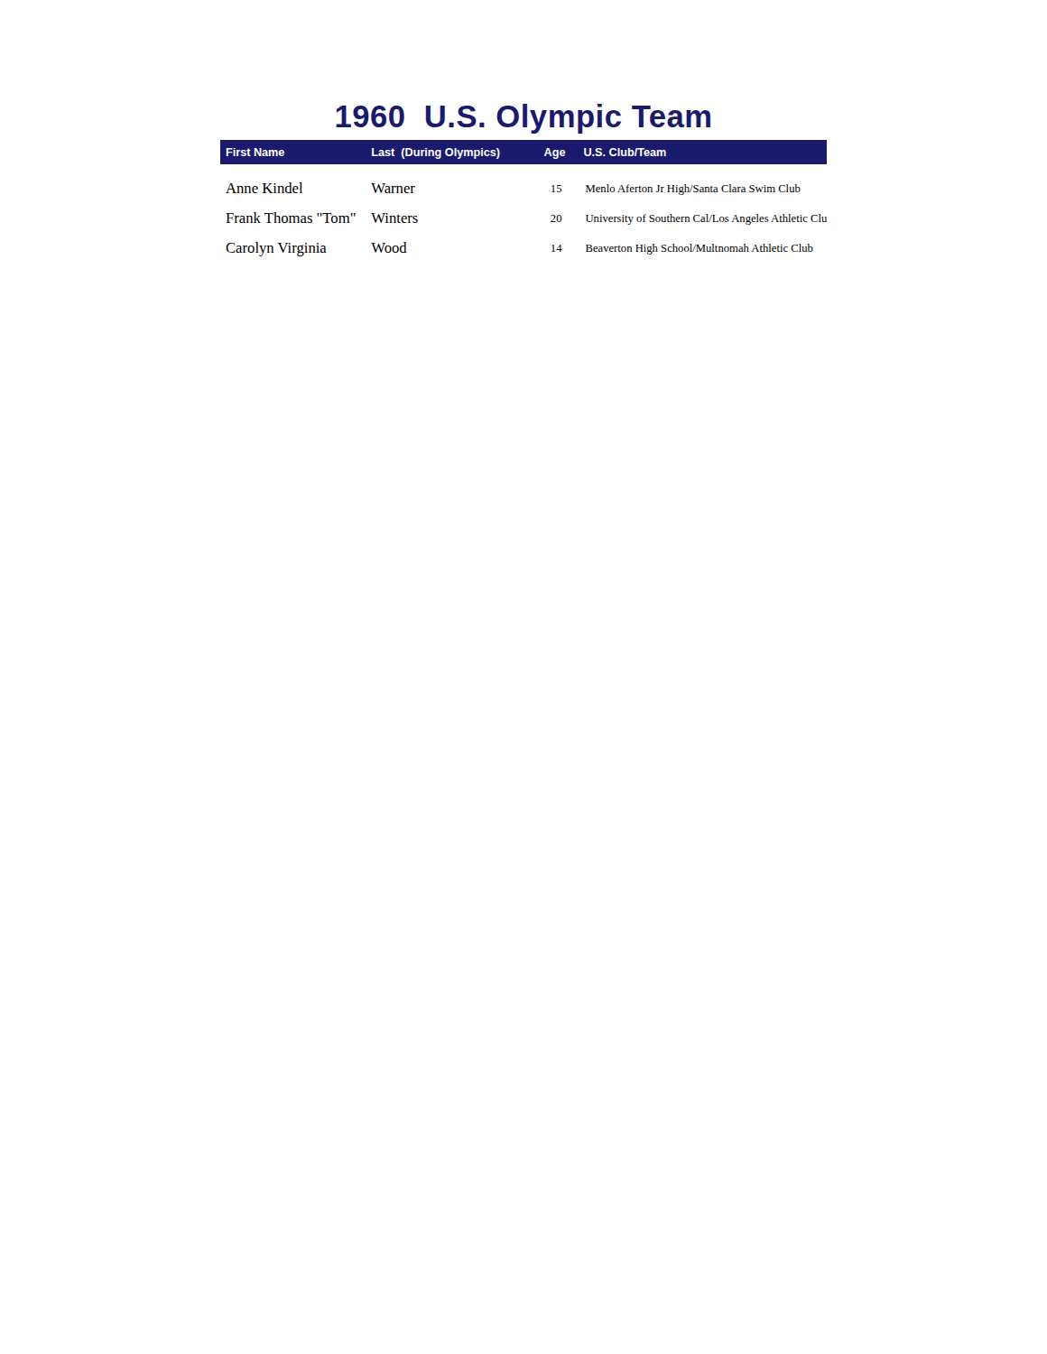1960 U.S. Olympic Team
| First Name | Last (During Olympics) | Age | U.S. Club/Team |
| --- | --- | --- | --- |
| Anne Kindel | Warner | 15 | Menlo Aferton Jr High/Santa Clara Swim Club |
| Frank Thomas "Tom" | Winters | 20 | University of Southern Cal/Los Angeles Athletic Club |
| Carolyn Virginia | Wood | 14 | Beaverton High School/Multnomah Athletic Club |